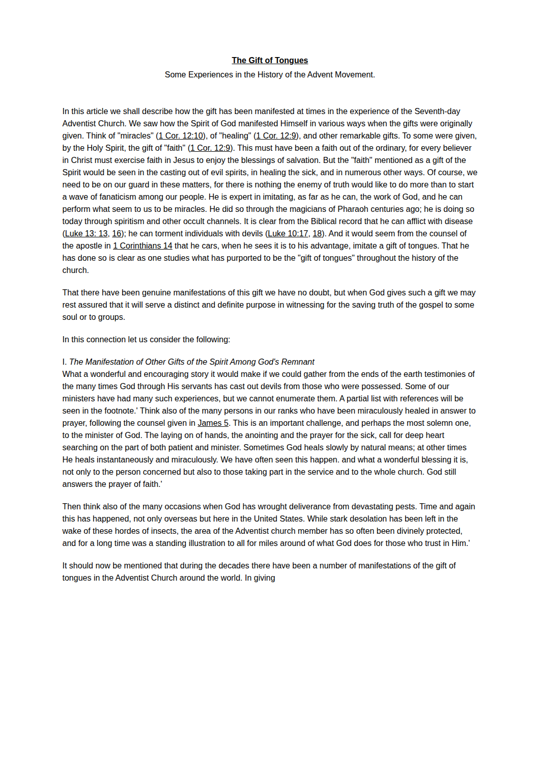The Gift of Tongues
Some Experiences in the History of the Advent Movement.
In this article we shall describe how the gift has been manifested at times in the experience of the Seventh-day Adventist Church. We saw how the Spirit of God manifested Himself in various ways when the gifts were originally given. Think of "miracles" (1 Cor. 12:10), of "healing" (1 Cor. 12:9), and other remarkable gifts. To some were given, by the Holy Spirit, the gift of "faith" (1 Cor. 12:9). This must have been a faith out of the ordinary, for every believer in Christ must exercise faith in Jesus to enjoy the blessings of salvation. But the "faith" mentioned as a gift of the Spirit would be seen in the casting out of evil spirits, in healing the sick, and in numerous other ways. Of course, we need to be on our guard in these matters, for there is nothing the enemy of truth would like to do more than to start a wave of fanaticism among our people. He is expert in imitating, as far as he can, the work of God, and he can perform what seem to us to be miracles. He did so through the magicians of Pharaoh centuries ago; he is doing so today through spiritism and other occult channels. It is clear from the Biblical record that he can afflict with disease (Luke 13: 13, 16); he can torment individuals with devils (Luke 10:17, 18). And it would seem from the counsel of the apostle in 1 Corinthians 14 that he cars, when he sees it is to his advantage, imitate a gift of tongues. That he has done so is clear as one studies what has purported to be the "gift of tongues" throughout the history of the church.
That there have been genuine manifestations of this gift we have no doubt, but when God gives such a gift we may rest assured that it will serve a distinct and definite purpose in witnessing for the saving truth of the gospel to some soul or to groups.
In this connection let us consider the following:
I. The Manifestation of Other Gifts of the Spirit Among God's Remnant
What a wonderful and encouraging story it would make if we could gather from the ends of the earth testimonies of the many times God through His servants has cast out devils from those who were possessed. Some of our ministers have had many such experiences, but we cannot enumerate them. A partial list with references will be seen in the footnote.' Think also of the many persons in our ranks who have been miraculously healed in answer to prayer, following the counsel given in James 5. This is an important challenge, and perhaps the most solemn one, to the minister of God. The laying on of hands, the anointing and the prayer for the sick, call for deep heart searching on the part of both patient and minister. Sometimes God heals slowly by natural means; at other times He heals instantaneously and miraculously. We have often seen this happen. and what a wonderful blessing it is, not only to the person concerned but also to those taking part in the service and to the whole church. God still answers the prayer of faith.'
Then think also of the many occasions when God has wrought deliverance from devastating pests. Time and again this has happened, not only overseas but here in the United States. While stark desolation has been left in the wake of these hordes of insects, the area of the Adventist church member has so often been divinely protected, and for a long time was a standing illustration to all for miles around of what God does for those who trust in Him.'
It should now be mentioned that during the decades there have been a number of manifestations of the gift of tongues in the Adventist Church around the world. In giving